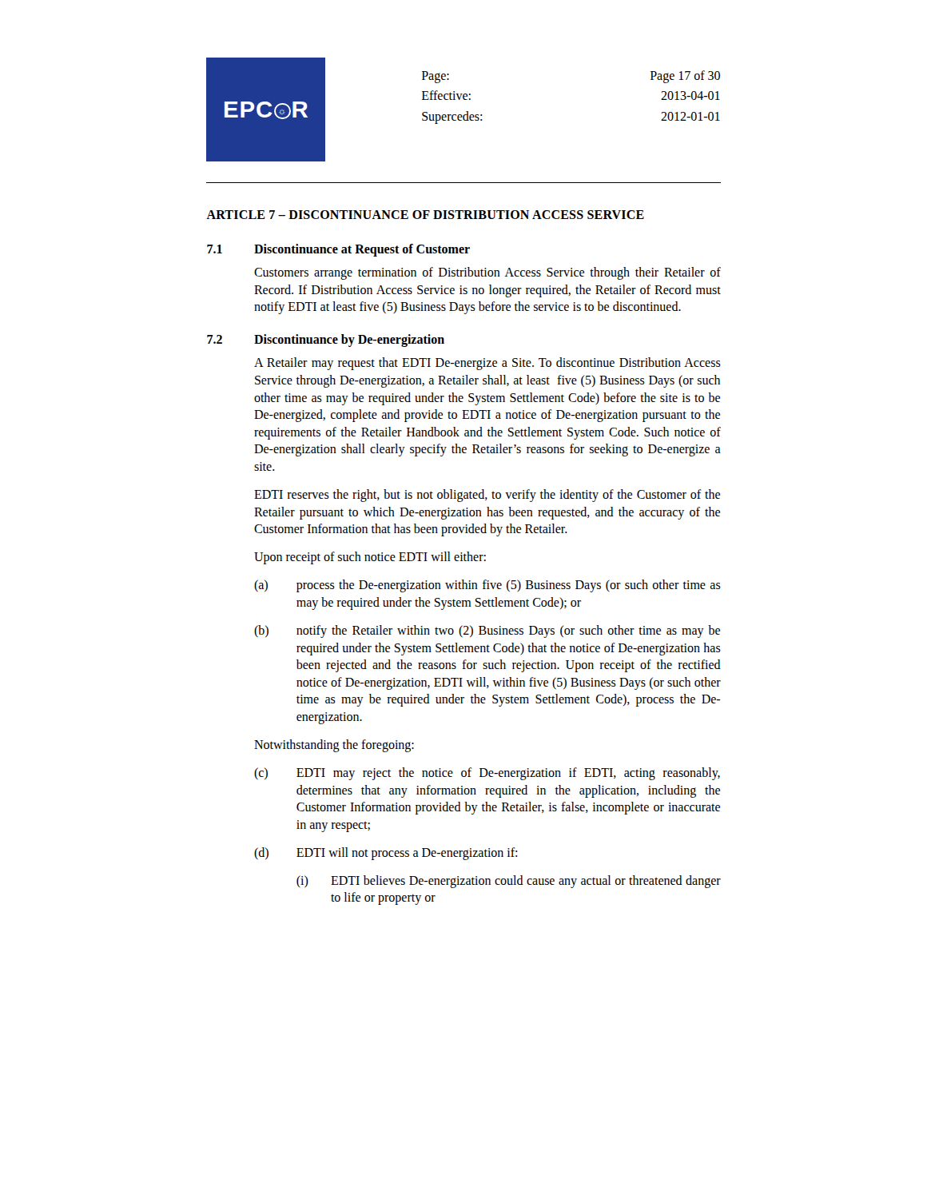EPC☼R
| Page: | Page 17 of 30 |
| Effective: | 2013-04-01 |
| Supercedes: | 2012-01-01 |
ARTICLE 7 – DISCONTINUANCE OF DISTRIBUTION ACCESS SERVICE
7.1
Discontinuance at Request of Customer
Customers arrange termination of Distribution Access Service through their Retailer of Record. If Distribution Access Service is no longer required, the Retailer of Record must notify EDTI at least five (5) Business Days before the service is to be discontinued.
7.2
Discontinuance by De-energization
A Retailer may request that EDTI De-energize a Site. To discontinue Distribution Access Service through De-energization, a Retailer shall, at least five (5) Business Days (or such other time as may be required under the System Settlement Code) before the site is to be De-energized, complete and provide to EDTI a notice of De-energization pursuant to the requirements of the Retailer Handbook and the Settlement System Code. Such notice of De-energization shall clearly specify the Retailer’s reasons for seeking to De-energize a site.
EDTI reserves the right, but is not obligated, to verify the identity of the Customer of the Retailer pursuant to which De-energization has been requested, and the accuracy of the Customer Information that has been provided by the Retailer.
Upon receipt of such notice EDTI will either:
(a)
process the De-energization within five (5) Business Days (or such other time as may be required under the System Settlement Code); or
(b)
notify the Retailer within two (2) Business Days (or such other time as may be required under the System Settlement Code) that the notice of De-energization has been rejected and the reasons for such rejection. Upon receipt of the rectified notice of De-energization, EDTI will, within five (5) Business Days (or such other time as may be required under the System Settlement Code), process the De-energization.
Notwithstanding the foregoing:
(c)
EDTI may reject the notice of De-energization if EDTI, acting reasonably, determines that any information required in the application, including the Customer Information provided by the Retailer, is false, incomplete or inaccurate in any respect;
(d)
EDTI will not process a De-energization if:
(i)
EDTI believes De-energization could cause any actual or threatened danger to life or property or